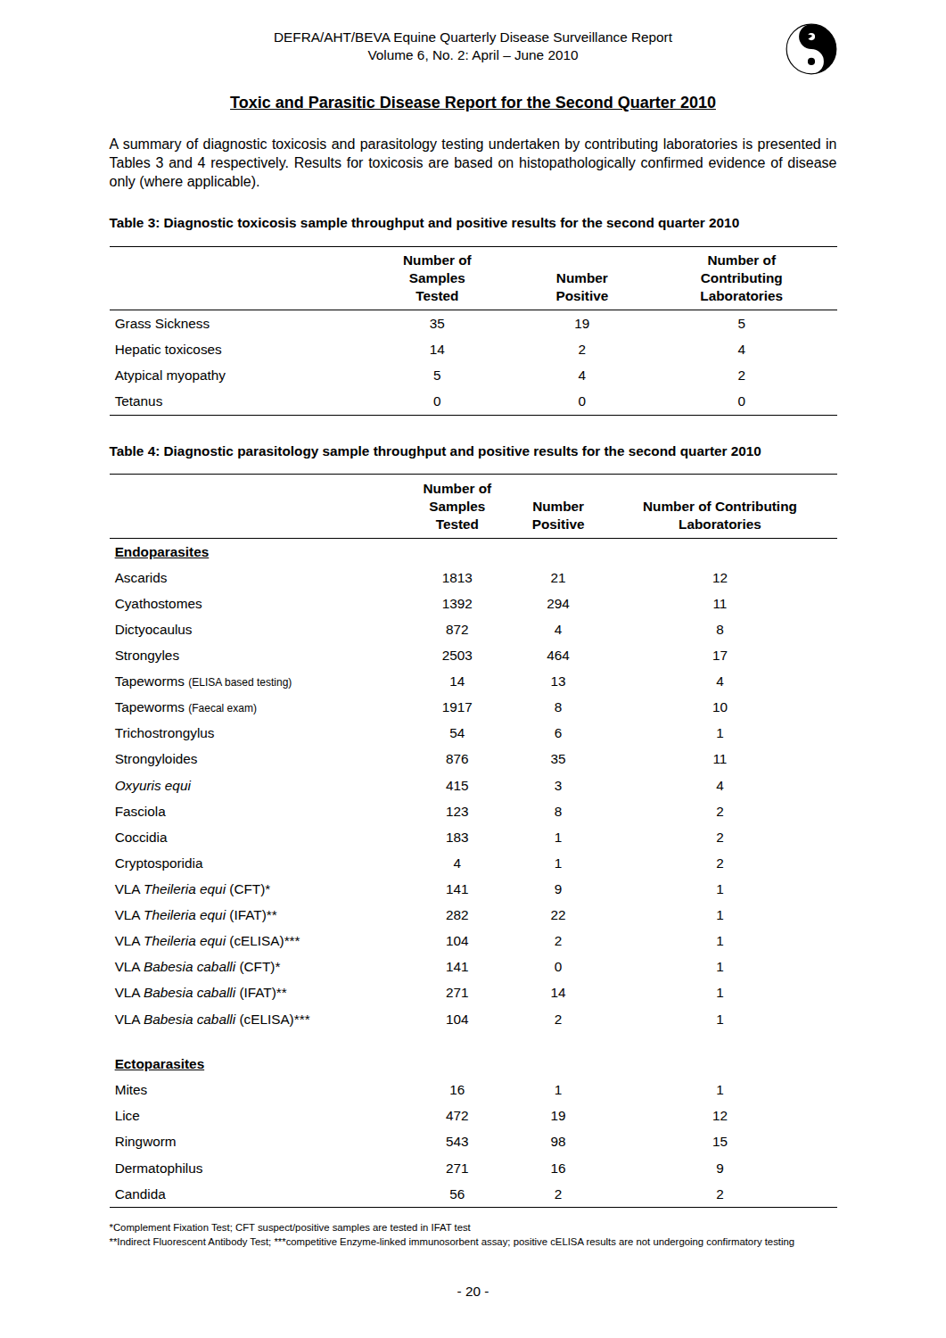DEFRA/AHT/BEVA Equine Quarterly Disease Surveillance Report
Volume 6, No. 2: April – June 2010
Toxic and Parasitic Disease Report for the Second Quarter 2010
A summary of diagnostic toxicosis and parasitology testing undertaken by contributing laboratories is presented in Tables 3 and 4 respectively. Results for toxicosis are based on histopathologically confirmed evidence of disease only (where applicable).
Table 3: Diagnostic toxicosis sample throughput and positive results for the second quarter 2010
| | Number of Samples Tested | Number Positive | Number of Contributing Laboratories |
| --- | --- | --- | --- |
| Grass Sickness | 35 | 19 | 5 |
| Hepatic toxicoses | 14 | 2 | 4 |
| Atypical myopathy | 5 | 4 | 2 |
| Tetanus | 0 | 0 | 0 |
Table 4: Diagnostic parasitology sample throughput and positive results for the second quarter 2010
| | Number of Samples Tested | Number Positive | Number of Contributing Laboratories |
| --- | --- | --- | --- |
| Endoparasites |
| Ascarids | 1813 | 21 | 12 |
| Cyathostomes | 1392 | 294 | 11 |
| Dictyocaulus | 872 | 4 | 8 |
| Strongyles | 2503 | 464 | 17 |
| Tapeworms (ELISA based testing) | 14 | 13 | 4 |
| Tapeworms (Faecal exam) | 1917 | 8 | 10 |
| Trichostrongylus | 54 | 6 | 1 |
| Strongyloides | 876 | 35 | 11 |
| Oxyuris equi | 415 | 3 | 4 |
| Fasciola | 123 | 8 | 2 |
| Coccidia | 183 | 1 | 2 |
| Cryptosporidia | 4 | 1 | 2 |
| VLA Theileria equi (CFT)* | 141 | 9 | 1 |
| VLA Theileria equi (IFAT)** | 282 | 22 | 1 |
| VLA Theileria equi (cELISA)*** | 104 | 2 | 1 |
| VLA Babesia caballi (CFT)* | 141 | 0 | 1 |
| VLA Babesia caballi (IFAT)** | 271 | 14 | 1 |
| VLA Babesia caballi (cELISA)*** | 104 | 2 | 1 |
| Ectoparasites |
| Mites | 16 | 1 | 1 |
| Lice | 472 | 19 | 12 |
| Ringworm | 543 | 98 | 15 |
| Dermatophilus | 271 | 16 | 9 |
| Candida | 56 | 2 | 2 |
*Complement Fixation Test; CFT suspect/positive samples are tested in IFAT test
**Indirect Fluorescent Antibody Test; ***competitive Enzyme-linked immunosorbent assay; positive cELISA results are not undergoing confirmatory testing
- 20 -